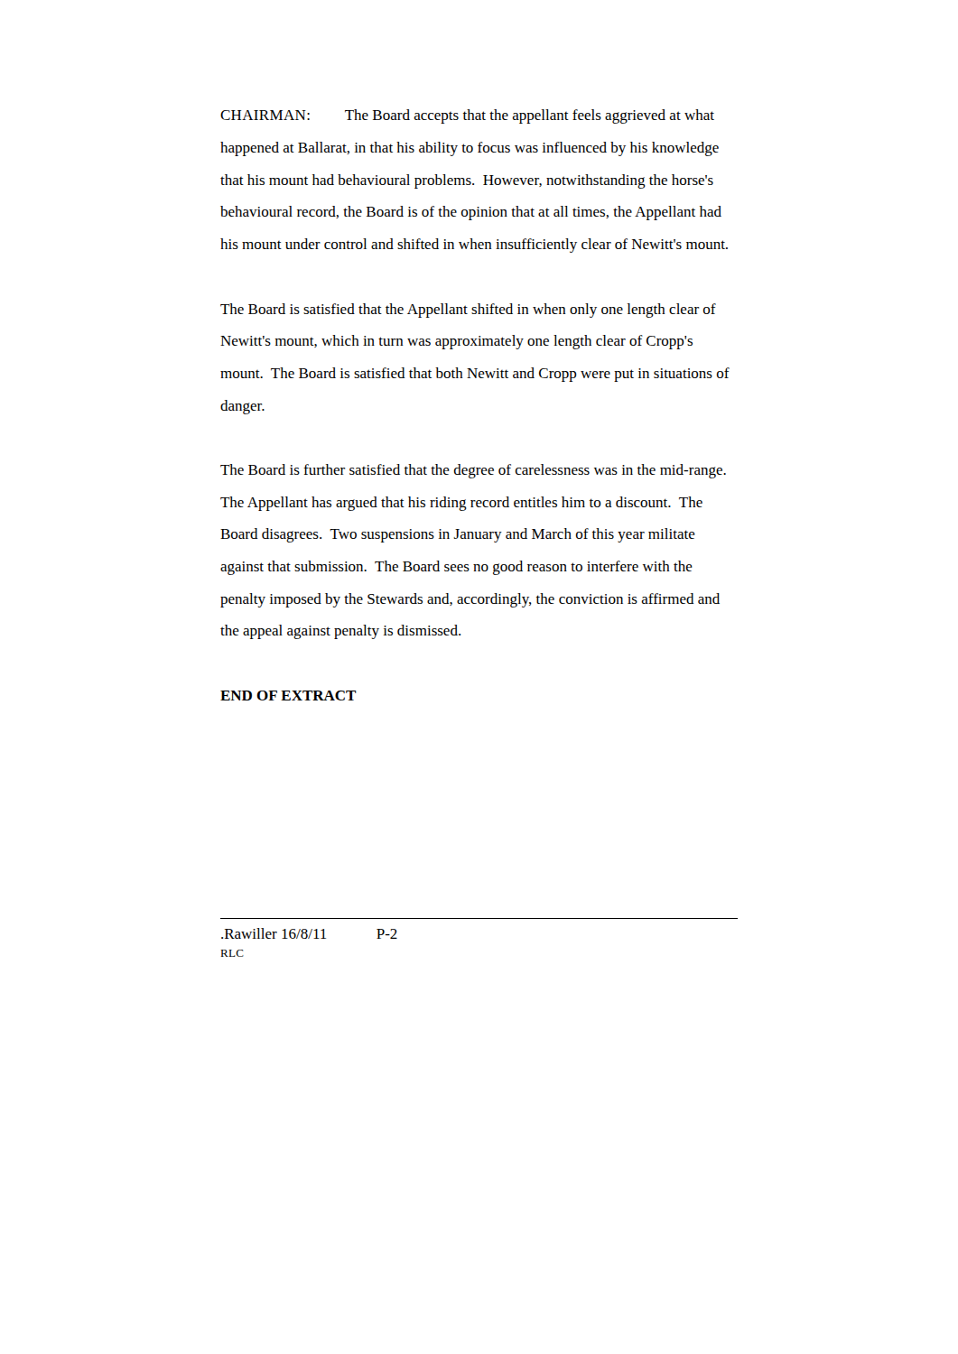CHAIRMAN: The Board accepts that the appellant feels aggrieved at what happened at Ballarat, in that his ability to focus was influenced by his knowledge that his mount had behavioural problems. However, notwithstanding the horse's behavioural record, the Board is of the opinion that at all times, the Appellant had his mount under control and shifted in when insufficiently clear of Newitt's mount.
The Board is satisfied that the Appellant shifted in when only one length clear of Newitt's mount, which in turn was approximately one length clear of Cropp's mount. The Board is satisfied that both Newitt and Cropp were put in situations of danger.
The Board is further satisfied that the degree of carelessness was in the mid-range. The Appellant has argued that his riding record entitles him to a discount. The Board disagrees. Two suspensions in January and March of this year militate against that submission. The Board sees no good reason to interfere with the penalty imposed by the Stewards and, accordingly, the conviction is affirmed and the appeal against penalty is dismissed.
END OF EXTRACT
.Rawiller 16/8/11 P-2
RLC